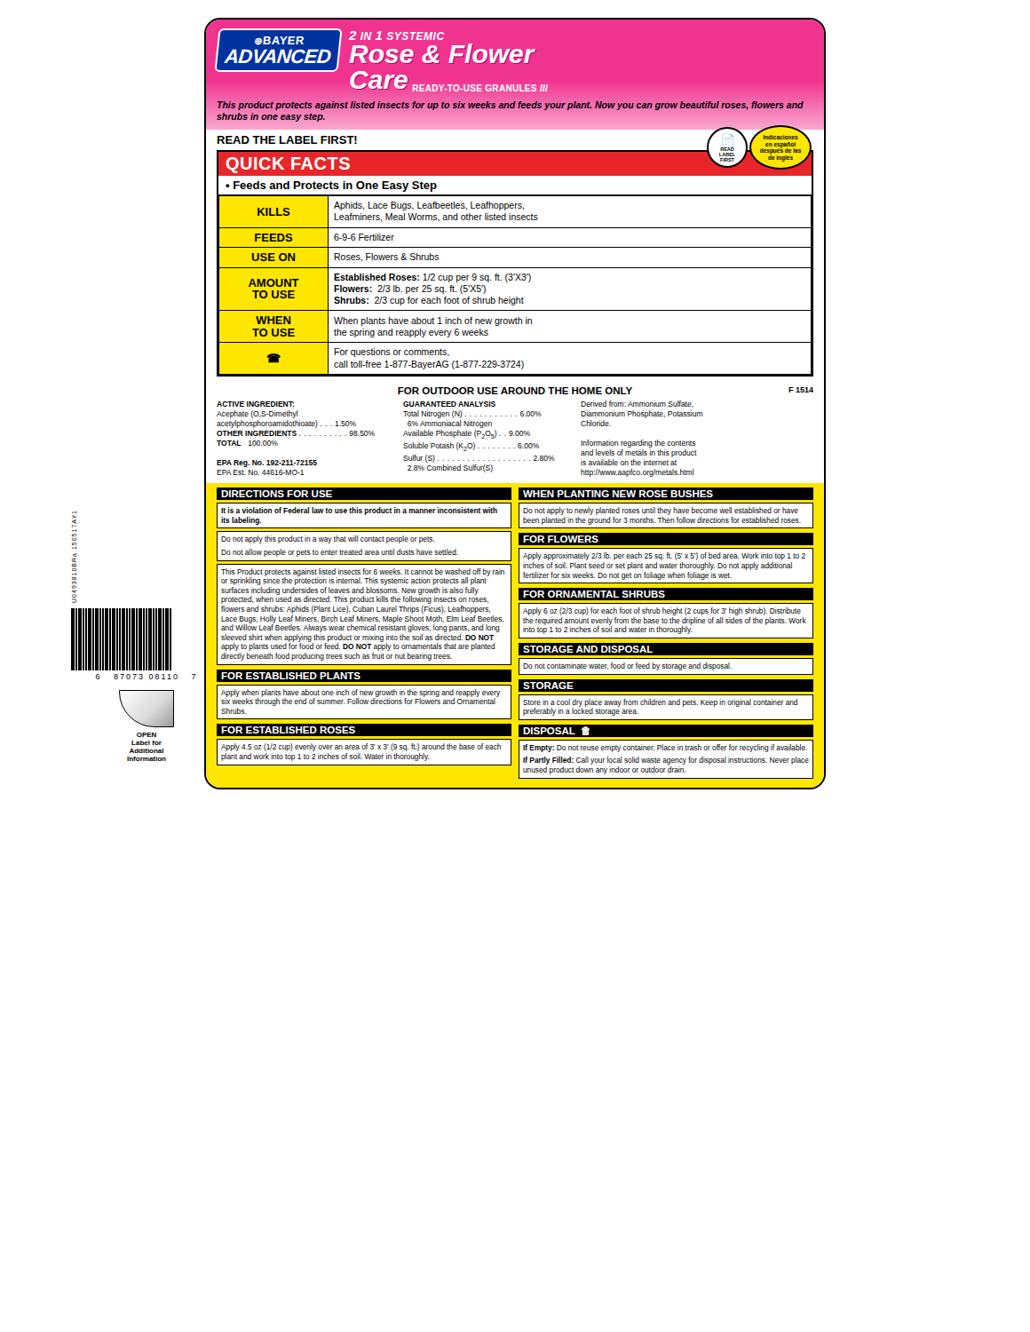BAYER
ADVANCED
2 IN 1 SYSTEMIC
Rose & Flower
Care READY-TO-USE GRANULES III
This product protects against listed insects for up to six weeks and feeds your plant. Now you can grow beautiful roses, flowers and shrubs in one easy step.
READ THE LABEL FIRST!
📄
READ
LABEL
FIRST
Indicaciones
en español
después de las
de inglés
QUICK FACTS
Feeds and Protects in One Easy Step
| KILLS | Aphids, Lace Bugs, Leafbeetles, Leafhoppers, Leafminers, Meal Worms, and other listed insects |
| FEEDS | 6-9-6 Fertilizer |
| USE ON | Roses, Flowers & Shrubs |
| AMOUNT TO USE | Established Roses: 1/2 cup per 9 sq. ft. (3'X3') Flowers: 2/3 lb. per 25 sq. ft. (5'X5') Shrubs: 2/3 cup for each foot of shrub height |
| WHEN TO USE | When plants have about 1 inch of new growth in the spring and reapply every 6 weeks |
| ☎ | For questions or comments, call toll-free 1-877-BayerAG (1-877-229-3724) |
FOR OUTDOOR USE AROUND THE HOME ONLY F 1514
ACTIVE INGREDIENT:
Acephate (O,S-Dimethyl
acetylphosphoroamidothioate) . . . 1.50%
OTHER INGREDIENTS . . . . . . . . . . 98.50%
TOTAL 100.00%
EPA Reg. No. 192-211-72155
EPA Est. No. 44616-MO-1
GUARANTEED ANALYSIS
Total Nitrogen (N) . . . . . . . . . . . 6.00%
6% Ammoniacal Nitrogen
Available Phosphate (P2O5) . . 9.00%
Soluble Potash (K2O) . . . . . . . . 6.00%
Sulfur (S) . . . . . . . . . . . . . . . . . . . 2.80%
2.8% Combined Sulfur(S)
Derived from: Ammonium Sulfate,
Diammonium Phosphate, Potassium
Chloride.
Information regarding the contents
and levels of metals in this product
is available on the internet at
http://www.aapfco.org/metals.html
DIRECTIONS FOR USE
It is a violation of Federal law to use this product in a manner inconsistent with its labeling.
Do not apply this product in a way that will contact people or pets.
Do not allow people or pets to enter treated area until dusts have settled.
This Product protects against listed insects for 6 weeks. It cannot be washed off by rain or sprinkling since the protection is internal. This systemic action protects all plant surfaces including undersides of leaves and blossoms. New growth is also fully protected, when used as directed. This product kills the following insects on roses, flowers and shrubs: Aphids (Plant Lice), Cuban Laurel Thrips (Ficus), Leafhoppers, Lace Bugs, Holly Leaf Miners, Birch Leaf Miners, Maple Shoot Moth, Elm Leaf Beetles, and Willow Leaf Beetles. Always wear chemical resistant gloves, long pants, and long sleeved shirt when applying this product or mixing into the soil as directed. DO NOT apply to plants used for food or feed. DO NOT apply to ornamentals that are planted directly beneath food producing trees such as fruit or nut bearing trees.
FOR ESTABLISHED PLANTS
Apply when plants have about one inch of new growth in the spring and reapply every six weeks through the end of summer. Follow directions for Flowers and Ornamental Shrubs.
FOR ESTABLISHED ROSES
Apply 4.5 oz (1/2 cup) evenly over an area of 3' x 3' (9 sq. ft.) around the base of each plant and work into top 1 to 2 inches of soil. Water in thoroughly.
WHEN PLANTING NEW ROSE BUSHES
Do not apply to newly planted roses until they have become well established or have been planted in the ground for 3 months. Then follow directions for established roses.
FOR FLOWERS
Apply approximately 2/3 lb. per each 25 sq. ft. (5' x 5') of bed area. Work into top 1 to 2 inches of soil. Plant seed or set plant and water thoroughly. Do not apply additional fertilizer for six weeks. Do not get on foliage when foliage is wet.
FOR ORNAMENTAL SHRUBS
Apply 6 oz (2/3 cup) for each foot of shrub height (2 cups for 3' high shrub). Distribute the required amount evenly from the base to the dripline of all sides of the plants. Work into top 1 to 2 inches of soil and water in thoroughly.
STORAGE AND DISPOSAL
Do not contaminate water, food or feed by storage and disposal.
STORAGE
Store in a cool dry place away from children and pets. Keep in original container and preferably in a locked storage area.
DISPOSAL 🗑
If Empty: Do not reuse empty container. Place in trash or offer for recycling if available.
If Partly Filled: Call your local solid waste agency for disposal instructions. Never place unused product down any indoor or outdoor drain.
U0493810BRa 150517AY1
6 87073 08110 7
OPEN
Label for
Additional
Information